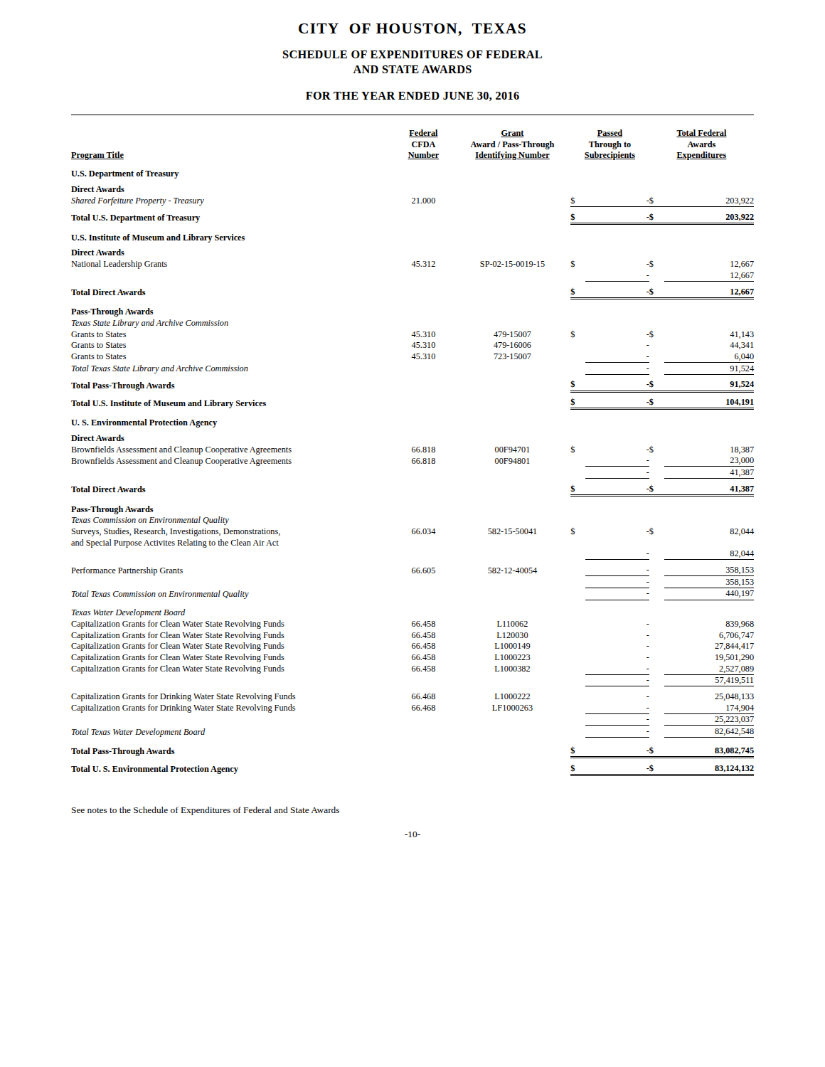CITY OF HOUSTON, TEXAS
SCHEDULE OF EXPENDITURES OF FEDERAL
AND STATE AWARDS
FOR THE YEAR ENDED JUNE 30, 2016
| | Federal | Grant | Passed | Total Federal |
| --- | --- | --- | --- | --- |
| | CFDA | Award / Pass-Through | Through to | Awards |
| Program Title | Number | Identifying Number | Subrecipients | Expenditures |
| U.S. Department of Treasury | | | | | | |
| Direct Awards | | | | | | |
| Shared Forfeiture Property - Treasury | 21.000 | | $ | - | $ | 203,922 |
| Total U.S. Department of Treasury | | | $ | - | $ | 203,922 |
| U.S. Institute of Museum and Library Services | | | | | | |
| Direct Awards | | | | | | |
| National Leadership Grants | 45.312 | SP-02-15-0019-15 | $ | - | $ | 12,667 |
| | | | | - | | 12,667 |
| Total Direct Awards | | | $ | - | $ | 12,667 |
| Pass-Through Awards | | | | | | |
| Texas State Library and Archive Commission | | | | | | |
| Grants to States | 45.310 | 479-15007 | $ | - | $ | 41,143 |
| Grants to States | 45.310 | 479-16006 | | - | | 44,341 |
| Grants to States | 45.310 | 723-15007 | | - | | 6,040 |
| Total Texas State Library and Archive Commission | | | | - | | 91,524 |
| Total Pass-Through Awards | | | $ | - | $ | 91,524 |
| Total U.S. Institute of Museum and Library Services | | | $ | - | $ | 104,191 |
| U. S. Environmental Protection Agency | | | | | | |
| Direct Awards | | | | | | |
| Brownfields Assessment and Cleanup Cooperative Agreements | 66.818 | 00F94701 | $ | - | $ | 18,387 |
| Brownfields Assessment and Cleanup Cooperative Agreements | 66.818 | 00F94801 | | - | | 23,000 |
| | | | | - | | 41,387 |
| Total Direct Awards | | | $ | - | $ | 41,387 |
| Pass-Through Awards | | | | | | |
| Texas Commission on Environmental Quality | | | | | | |
| Surveys, Studies, Research, Investigations, Demonstrations, | 66.034 | 582-15-50041 | $ | - | $ | 82,044 |
| and Special Purpose Activites Relating to the Clean Air Act | | | | | | |
| | | | | - | | 82,044 |
| Performance Partnership Grants | 66.605 | 582-12-40054 | | - | | 358,153 |
| | | | | - | | 358,153 |
| Total Texas Commission on Environmental Quality | | | | - | | 440,197 |
| Texas Water Development Board | | | | | | |
| Capitalization Grants for Clean Water State Revolving Funds | 66.458 | L110062 | | - | | 839,968 |
| Capitalization Grants for Clean Water State Revolving Funds | 66.458 | L120030 | | - | | 6,706,747 |
| Capitalization Grants for Clean Water State Revolving Funds | 66.458 | L1000149 | | - | | 27,844,417 |
| Capitalization Grants for Clean Water State Revolving Funds | 66.458 | L1000223 | | - | | 19,501,290 |
| Capitalization Grants for Clean Water State Revolving Funds | 66.458 | L1000382 | | - | | 2,527,089 |
| | | | | - | | 57,419,511 |
| Capitalization Grants for Drinking Water State Revolving Funds | 66.468 | L1000222 | | - | | 25,048,133 |
| Capitalization Grants for Drinking Water State Revolving Funds | 66.468 | LF1000263 | | - | | 174,904 |
| | | | | - | | 25,223,037 |
| Total Texas Water Development Board | | | | - | | 82,642,548 |
| Total Pass-Through Awards | | | $ | - | $ | 83,082,745 |
| Total U. S. Environmental Protection Agency | | | $ | - | $ | 83,124,132 |
See notes to the Schedule of Expenditures of Federal and State Awards
-10-